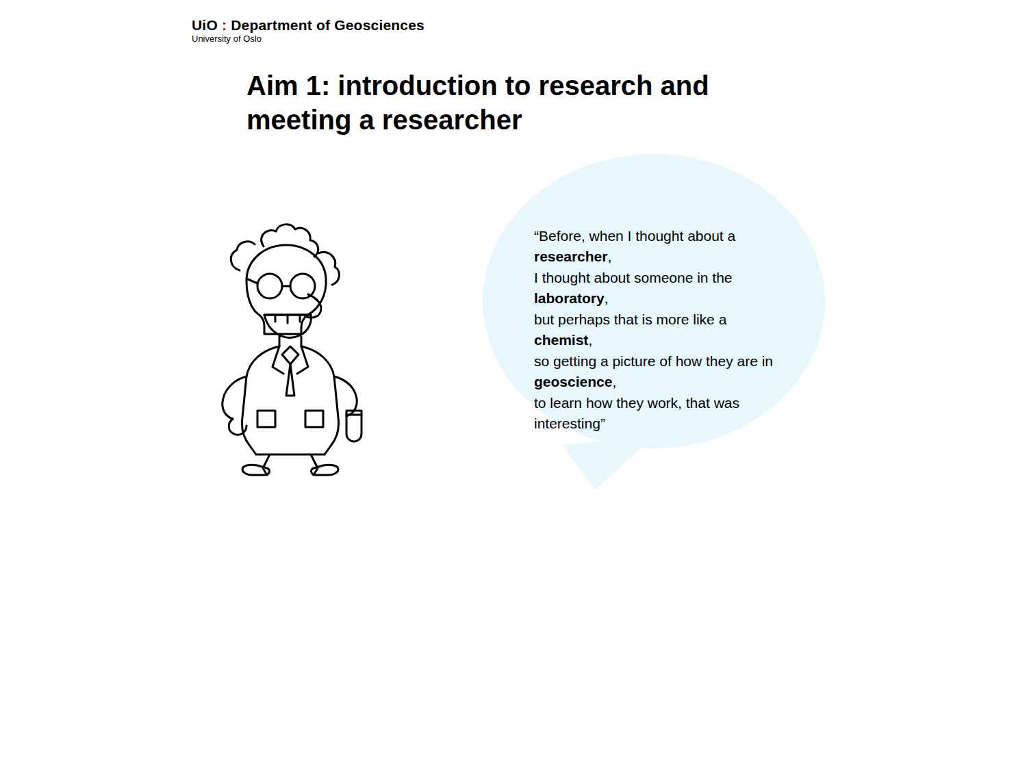UiO : Department of Geosciences
University of Oslo
Aim 1: introduction to research and meeting a researcher
“Before, when I thought about a researcher,
I thought about someone in the laboratory,
but perhaps that is more like a chemist,
so getting a picture of how they are in geoscience,
to learn how they work, that was interesting”